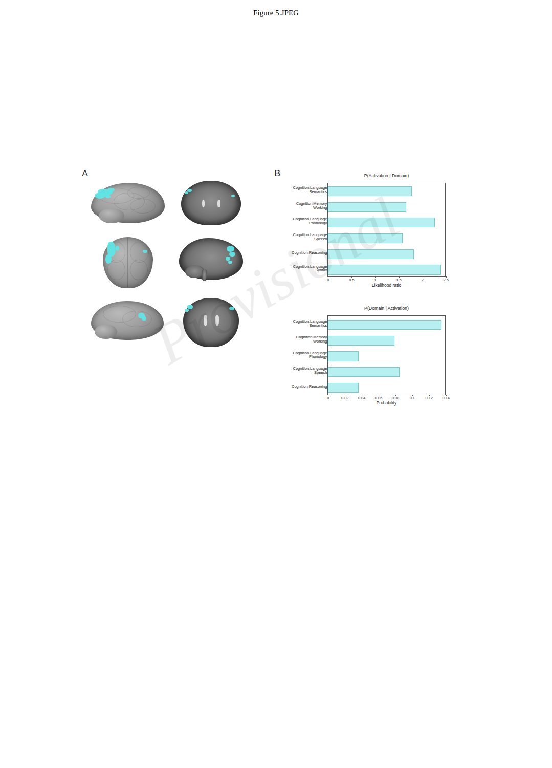Figure 5.JPEG
Provisional
A
B
PANEL A : 3 rows x 2 columns of brain images
PANEL B : two horizontal bar charts
P(Activation | Domain)
bars : 6 categories, axis 0 -> 2.5 over 2.40in => 0.96in per unit
Cognition.Language
Semantics
Cognition.Memory
Working
Cognition.Language
Phonology
Cognition.Language
Speech
Cognition.Reasoning
Cognition.Language
Syntax
0
0.5
1
1.5
2
2.5
Likelihood ratio
P(Domain | Activation)
axis 0 -> 0.14 over 2.40in => 17.142in per unit
Cognition.Language
Semantics
Cognition.Memory
Working
Cognition.Language
Phonology
Cognition.Language
Speech
Cognition.Reasoning
0
0.02
0.04
0.06
0.08
0.1
0.12
0.14
Probability